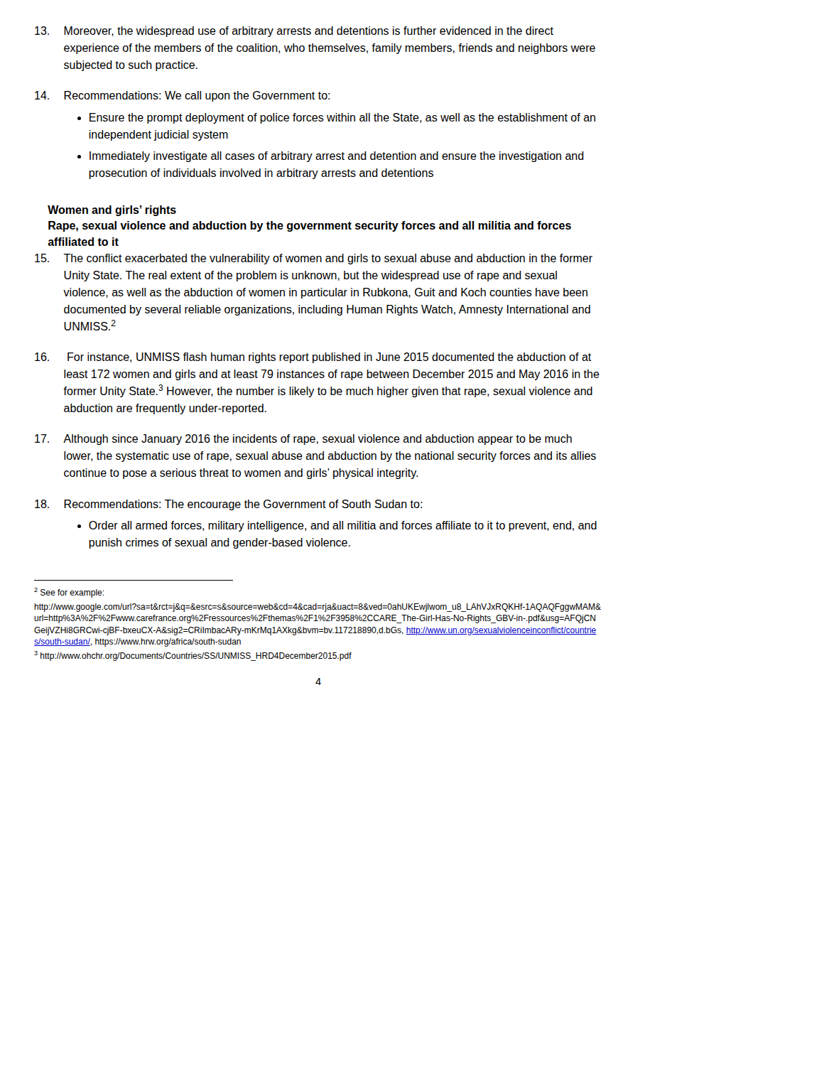13. Moreover, the widespread use of arbitrary arrests and detentions is further evidenced in the direct experience of the members of the coalition, who themselves, family members, friends and neighbors were subjected to such practice.
14. Recommendations: We call upon the Government to:
Ensure the prompt deployment of police forces within all the State, as well as the establishment of an independent judicial system
Immediately investigate all cases of arbitrary arrest and detention and ensure the investigation and prosecution of individuals involved in arbitrary arrests and detentions
Women and girls’ rights Rape, sexual violence and abduction by the government security forces and all militia and forces affiliated to it
15. The conflict exacerbated the vulnerability of women and girls to sexual abuse and abduction in the former Unity State. The real extent of the problem is unknown, but the widespread use of rape and sexual violence, as well as the abduction of women in particular in Rubkona, Guit and Koch counties have been documented by several reliable organizations, including Human Rights Watch, Amnesty International and UNMISS.2
16. For instance, UNMISS flash human rights report published in June 2015 documented the abduction of at least 172 women and girls and at least 79 instances of rape between December 2015 and May 2016 in the former Unity State.3 However, the number is likely to be much higher given that rape, sexual violence and abduction are frequently under-reported.
17. Although since January 2016 the incidents of rape, sexual violence and abduction appear to be much lower, the systematic use of rape, sexual abuse and abduction by the national security forces and its allies continue to pose a serious threat to women and girls’ physical integrity.
18. Recommendations: The encourage the Government of South Sudan to:
Order all armed forces, military intelligence, and all militia and forces affiliate to it to prevent, end, and punish crimes of sexual and gender-based violence.
2 See for example:
http://www.google.com/url?sa=t&rct=j&q=&esrc=s&source=web&cd=4&cad=rja&uact=8&ved=0ahUKEwjlwom_u8_LAhVJxRQKHf-1AQAQFggwMAM&url=http%3A%2F%2Fwww.carefrance.org%2Fressources%2Fthemas%2F1%2F3958%2CCARE_The-Girl-Has-No-Rights_GBV-in-.pdf&usg=AFQjCNGeijVZHi8GRCwi-cjBF-bxeuCX-A&sig2=CRiImbacARy-mKrMq1AXkg&bvm=bv.117218890,d.bGs, http://www.un.org/sexualviolenceinconflict/countries/south-sudan/, https://www.hrw.org/africa/south-sudan
3 http://www.ohchr.org/Documents/Countries/SS/UNMISS_HRD4December2015.pdf
4